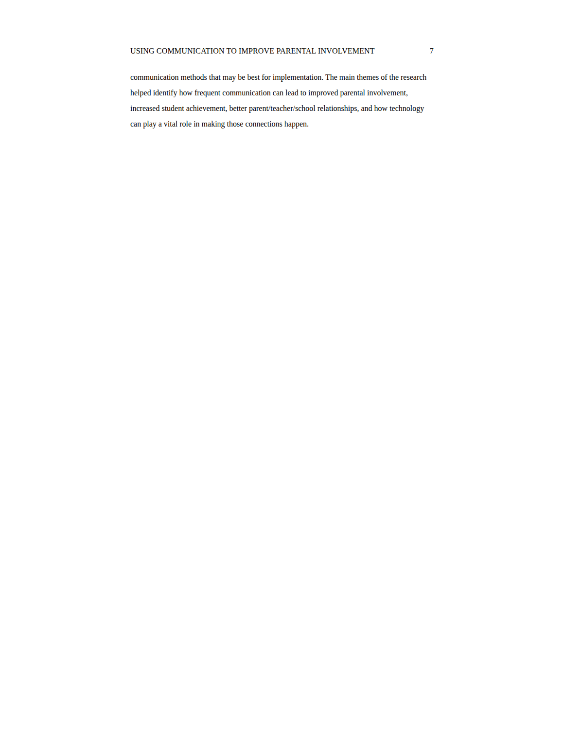Using Communication to Improve Parental Involvement 7
communication methods that may be best for implementation. The main themes of the research helped identify how frequent communication can lead to improved parental involvement, increased student achievement, better parent/teacher/school relationships, and how technology can play a vital role in making those connections happen.